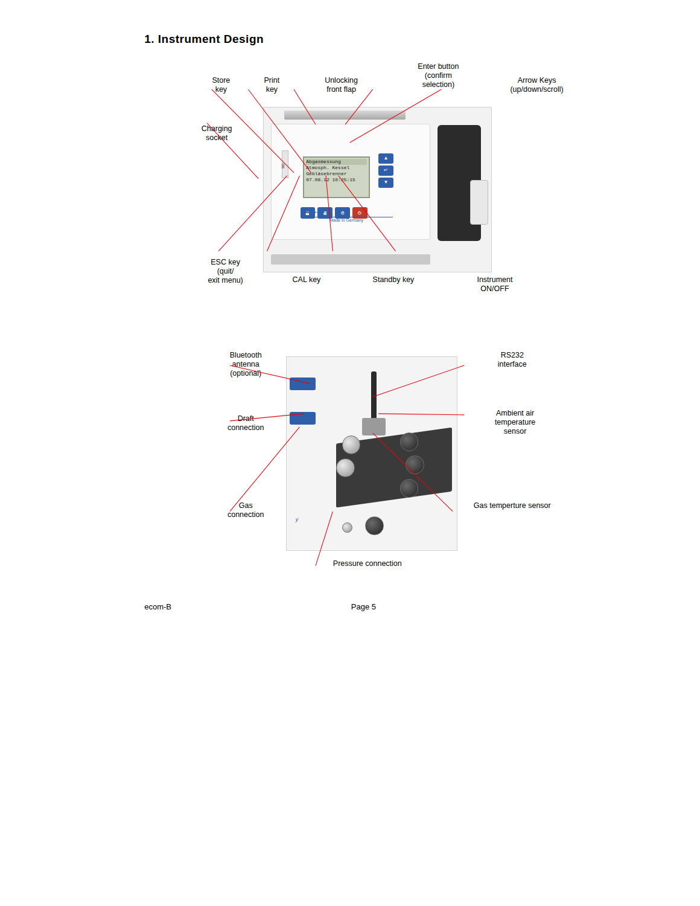1. Instrument Design
Store
key
Print
key
Unlocking
front flap
Enter button
(confirm
selection)
Arrow Keys
(up/down/scroll)
Charging
socket
ESC key
(quit/
exit menu)
CAL key
Standby key
Instrument
ON/OFF
SD
Abgasmessung
Atmosph. Kessel
Gebläsebrenner
07.08.12 10:25:15
▲
↵
▼
💾
🖨
⏱
⏻
ecom‑B
Made in Germany
Bluetooth
antenna
(optional)
RS232
interface
Draft
connection
Ambient air
temperature
sensor
Gas
connection
Gas temperture sensor
Pressure connection
y
ecom-B
Page 5